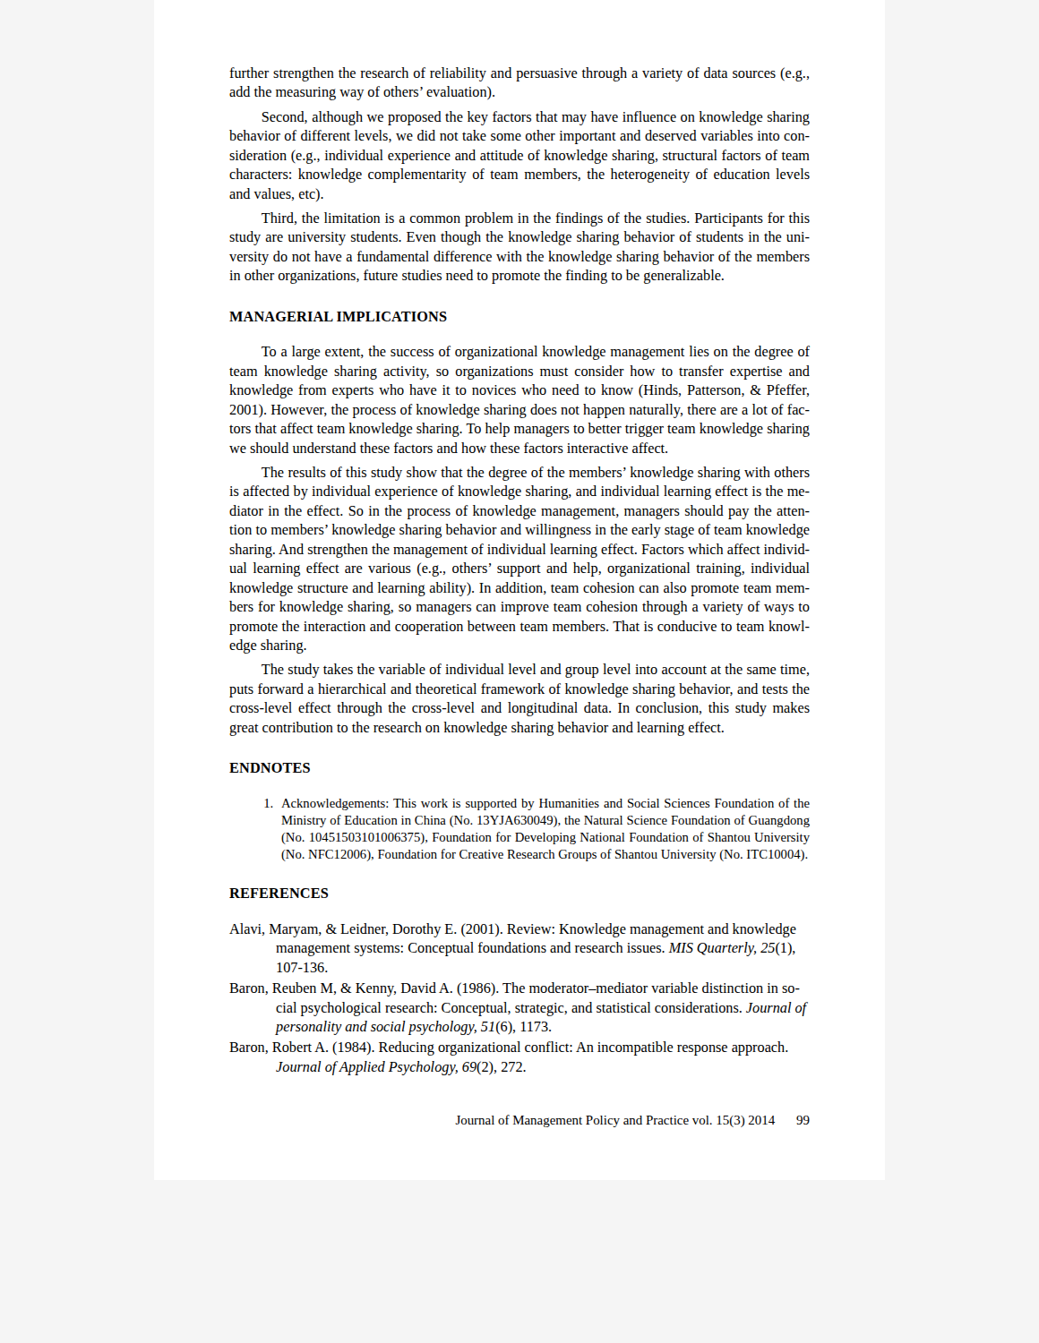further strengthen the research of reliability and persuasive through a variety of data sources (e.g., add the measuring way of others’ evaluation).
Second, although we proposed the key factors that may have influence on knowledge sharing behavior of different levels, we did not take some other important and deserved variables into consideration (e.g., individual experience and attitude of knowledge sharing, structural factors of team characters: knowledge complementarity of team members, the heterogeneity of education levels and values, etc).
Third, the limitation is a common problem in the findings of the studies. Participants for this study are university students. Even though the knowledge sharing behavior of students in the university do not have a fundamental difference with the knowledge sharing behavior of the members in other organizations, future studies need to promote the finding to be generalizable.
MANAGERIAL IMPLICATIONS
To a large extent, the success of organizational knowledge management lies on the degree of team knowledge sharing activity, so organizations must consider how to transfer expertise and knowledge from experts who have it to novices who need to know (Hinds, Patterson, & Pfeffer, 2001). However, the process of knowledge sharing does not happen naturally, there are a lot of factors that affect team knowledge sharing. To help managers to better trigger team knowledge sharing we should understand these factors and how these factors interactive affect.
The results of this study show that the degree of the members’ knowledge sharing with others is affected by individual experience of knowledge sharing, and individual learning effect is the mediator in the effect. So in the process of knowledge management, managers should pay the attention to members’ knowledge sharing behavior and willingness in the early stage of team knowledge sharing. And strengthen the management of individual learning effect. Factors which affect individual learning effect are various (e.g., others’ support and help, organizational training, individual knowledge structure and learning ability). In addition, team cohesion can also promote team members for knowledge sharing, so managers can improve team cohesion through a variety of ways to promote the interaction and cooperation between team members. That is conducive to team knowledge sharing.
The study takes the variable of individual level and group level into account at the same time, puts forward a hierarchical and theoretical framework of knowledge sharing behavior, and tests the cross-level effect through the cross-level and longitudinal data. In conclusion, this study makes great contribution to the research on knowledge sharing behavior and learning effect.
ENDNOTES
Acknowledgements: This work is supported by Humanities and Social Sciences Foundation of the Ministry of Education in China (No. 13YJA630049), the Natural Science Foundation of Guangdong (No. 10451503101006375), Foundation for Developing National Foundation of Shantou University (No. NFC12006), Foundation for Creative Research Groups of Shantou University (No. ITC10004).
REFERENCES
Alavi, Maryam, & Leidner, Dorothy E. (2001). Review: Knowledge management and knowledge management systems: Conceptual foundations and research issues. MIS Quarterly, 25(1), 107-136.
Baron, Reuben M, & Kenny, David A. (1986). The moderator–mediator variable distinction in social psychological research: Conceptual, strategic, and statistical considerations. Journal of personality and social psychology, 51(6), 1173.
Baron, Robert A. (1984). Reducing organizational conflict: An incompatible response approach. Journal of Applied Psychology, 69(2), 272.
Journal of Management Policy and Practice vol. 15(3) 201499